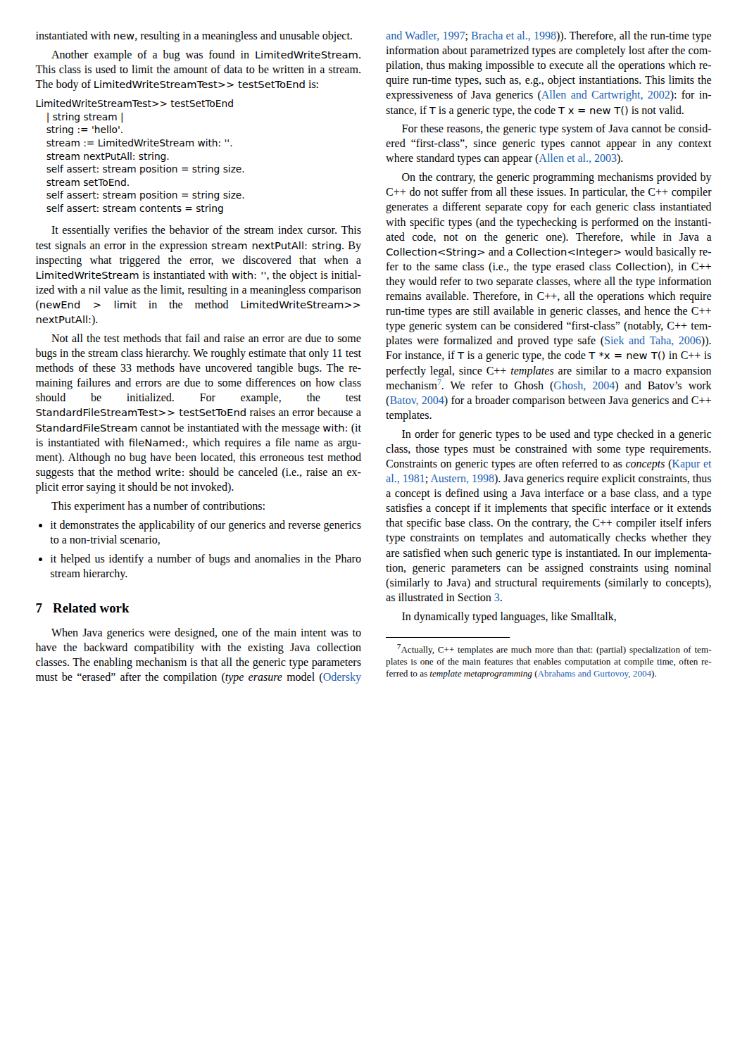instantiated with new, resulting in a meaningless and unusable object.
Another example of a bug was found in LimitedWriteStream. This class is used to limit the amount of data to be written in a stream. The body of LimitedWriteStreamTest>> testSetToEnd is:
LimitedWriteStreamTest>> testSetToEnd
| string stream |
string := 'hello'.
stream := LimitedWriteStream with: ''.
stream nextPutAll: string.
self assert: stream position = string size.
stream setToEnd.
self assert: stream position = string size.
self assert: stream contents = string
It essentially verifies the behavior of the stream index cursor. This test signals an error in the expression stream nextPutAll: string. By inspecting what triggered the error, we discovered that when a LimitedWriteStream is instantiated with with: '', the object is initialized with a nil value as the limit, resulting in a meaningless comparison (newEnd > limit in the method LimitedWriteStream>> nextPutAll:).
Not all the test methods that fail and raise an error are due to some bugs in the stream class hierarchy. We roughly estimate that only 11 test methods of these 33 methods have uncovered tangible bugs. The remaining failures and errors are due to some differences on how class should be initialized. For example, the test StandardFileStreamTest>> testSetToEnd raises an error because a StandardFileStream cannot be instantiated with the message with: (it is instantiated with fileNamed:, which requires a file name as argument). Although no bug have been located, this erroneous test method suggests that the method write: should be canceled (i.e., raise an explicit error saying it should be not invoked).
This experiment has a number of contributions:
it demonstrates the applicability of our generics and reverse generics to a non-trivial scenario,
it helped us identify a number of bugs and anomalies in the Pharo stream hierarchy.
7 Related work
When Java generics were designed, one of the main intent was to have the backward compatibility with the existing Java collection classes. The enabling mechanism is that all the generic type parameters must be “erased” after the compilation (type erasure model (Odersky and Wadler, 1997; Bracha et al., 1998)). Therefore, all the run-time type information about parametrized types are completely lost after the compilation, thus making impossible to execute all the operations which require run-time types, such as, e.g., object instantiations. This limits the expressiveness of Java generics (Allen and Cartwright, 2002): for instance, if T is a generic type, the code T x = new T() is not valid.
For these reasons, the generic type system of Java cannot be considered “first-class”, since generic types cannot appear in any context where standard types can appear (Allen et al., 2003).
On the contrary, the generic programming mechanisms provided by C++ do not suffer from all these issues. In particular, the C++ compiler generates a different separate copy for each generic class instantiated with specific types (and the typechecking is performed on the instantiated code, not on the generic one). Therefore, while in Java a Collection<String> and a Collection<Integer> would basically refer to the same class (i.e., the type erased class Collection), in C++ they would refer to two separate classes, where all the type information remains available. Therefore, in C++, all the operations which require run-time types are still available in generic classes, and hence the C++ type generic system can be considered “first-class” (notably, C++ templates were formalized and proved type safe (Siek and Taha, 2006)). For instance, if T is a generic type, the code T *x = new T() in C++ is perfectly legal, since C++ templates are similar to a macro expansion mechanism7. We refer to Ghosh (Ghosh, 2004) and Batov’s work (Batov, 2004) for a broader comparison between Java generics and C++ templates.
In order for generic types to be used and type checked in a generic class, those types must be constrained with some type requirements. Constraints on generic types are often referred to as concepts (Kapur et al., 1981; Austern, 1998). Java generics require explicit constraints, thus a concept is defined using a Java interface or a base class, and a type satisfies a concept if it implements that specific interface or it extends that specific base class. On the contrary, the C++ compiler itself infers type constraints on templates and automatically checks whether they are satisfied when such generic type is instantiated. In our implementation, generic parameters can be assigned constraints using nominal (similarly to Java) and structural requirements (similarly to concepts), as illustrated in Section 3.
In dynamically typed languages, like Smalltalk,
7Actually, C++ templates are much more than that: (partial) specialization of templates is one of the main features that enables computation at compile time, often referred to as template metaprogramming (Abrahams and Gurtovoy, 2004).